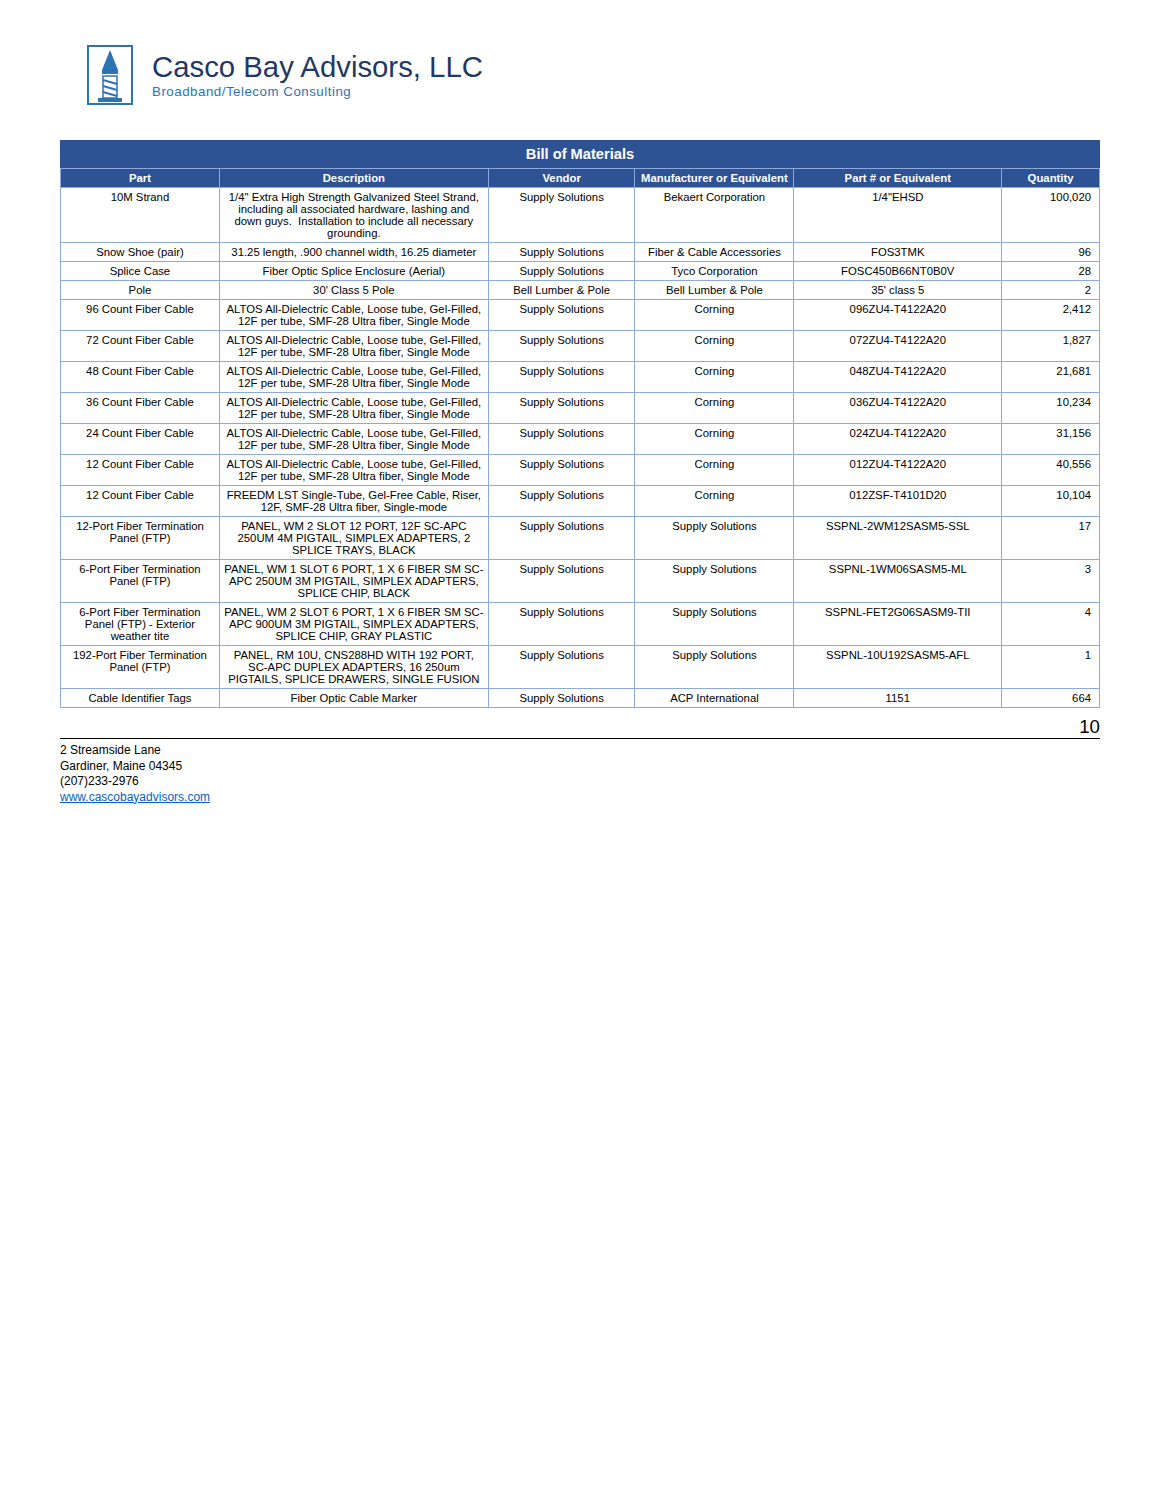Casco Bay Advisors, LLC
Broadband/Telecom Consulting
Bill of Materials
| Part | Description | Vendor | Manufacturer or Equivalent | Part # or Equivalent | Quantity |
| --- | --- | --- | --- | --- | --- |
| 10M Strand | 1/4" Extra High Strength Galvanized Steel Strand, including all associated hardware, lashing and down guys. Installation to include all necessary grounding. | Supply Solutions | Bekaert Corporation | 1/4"EHSD | 100,020 |
| Snow Shoe (pair) | 31.25 length, .900 channel width, 16.25 diameter | Supply Solutions | Fiber & Cable Accessories | FOS3TMK | 96 |
| Splice Case | Fiber Optic Splice Enclosure (Aerial) | Supply Solutions | Tyco Corporation | FOSC450B66NT0B0V | 28 |
| Pole | 30' Class 5 Pole | Bell Lumber & Pole | Bell Lumber & Pole | 35' class 5 | 2 |
| 96 Count Fiber Cable | ALTOS All-Dielectric Cable, Loose tube, Gel-Filled, 12F per tube, SMF-28 Ultra fiber, Single Mode | Supply Solutions | Corning | 096ZU4-T4122A20 | 2,412 |
| 72 Count Fiber Cable | ALTOS All-Dielectric Cable, Loose tube, Gel-Filled, 12F per tube, SMF-28 Ultra fiber, Single Mode | Supply Solutions | Corning | 072ZU4-T4122A20 | 1,827 |
| 48 Count Fiber Cable | ALTOS All-Dielectric Cable, Loose tube, Gel-Filled, 12F per tube, SMF-28 Ultra fiber, Single Mode | Supply Solutions | Corning | 048ZU4-T4122A20 | 21,681 |
| 36 Count Fiber Cable | ALTOS All-Dielectric Cable, Loose tube, Gel-Filled, 12F per tube, SMF-28 Ultra fiber, Single Mode | Supply Solutions | Corning | 036ZU4-T4122A20 | 10,234 |
| 24 Count Fiber Cable | ALTOS All-Dielectric Cable, Loose tube, Gel-Filled, 12F per tube, SMF-28 Ultra fiber, Single Mode | Supply Solutions | Corning | 024ZU4-T4122A20 | 31,156 |
| 12 Count Fiber Cable | ALTOS All-Dielectric Cable, Loose tube, Gel-Filled, 12F per tube, SMF-28 Ultra fiber, Single Mode | Supply Solutions | Corning | 012ZU4-T4122A20 | 40,556 |
| 12 Count Fiber Cable | FREEDM LST Single-Tube, Gel-Free Cable, Riser, 12F, SMF-28 Ultra fiber, Single-mode | Supply Solutions | Corning | 012ZSF-T4101D20 | 10,104 |
| 12-Port Fiber Termination Panel (FTP) | PANEL, WM 2 SLOT 12 PORT, 12F SC-APC 250UM 4M PIGTAIL, SIMPLEX ADAPTERS, 2 SPLICE TRAYS, BLACK | Supply Solutions | Supply Solutions | SSPNL-2WM12SASM5-SSL | 17 |
| 6-Port Fiber Termination Panel (FTP) | PANEL, WM 1 SLOT 6 PORT, 1 X 6 FIBER SM SC-APC 250UM 3M PIGTAIL, SIMPLEX ADAPTERS, SPLICE CHIP, BLACK | Supply Solutions | Supply Solutions | SSPNL-1WM06SASM5-ML | 3 |
| 6-Port Fiber Termination Panel (FTP) - Exterior weather tite | PANEL, WM 2 SLOT 6 PORT, 1 X 6 FIBER SM SC-APC 900UM 3M PIGTAIL, SIMPLEX ADAPTERS, SPLICE CHIP, GRAY PLASTIC | Supply Solutions | Supply Solutions | SSPNL-FET2G06SASM9-TII | 4 |
| 192-Port Fiber Termination Panel (FTP) | PANEL, RM 10U, CNS288HD WITH 192 PORT, SC-APC DUPLEX ADAPTERS, 16 250um PIGTAILS, SPLICE DRAWERS, SINGLE FUSION | Supply Solutions | Supply Solutions | SSPNL-10U192SASM5-AFL | 1 |
| Cable Identifier Tags | Fiber Optic Cable Marker | Supply Solutions | ACP International | 1151 | 664 |
10
2 Streamside Lane
Gardiner, Maine 04345
(207)233-2976
www.cascobayadvisors.com